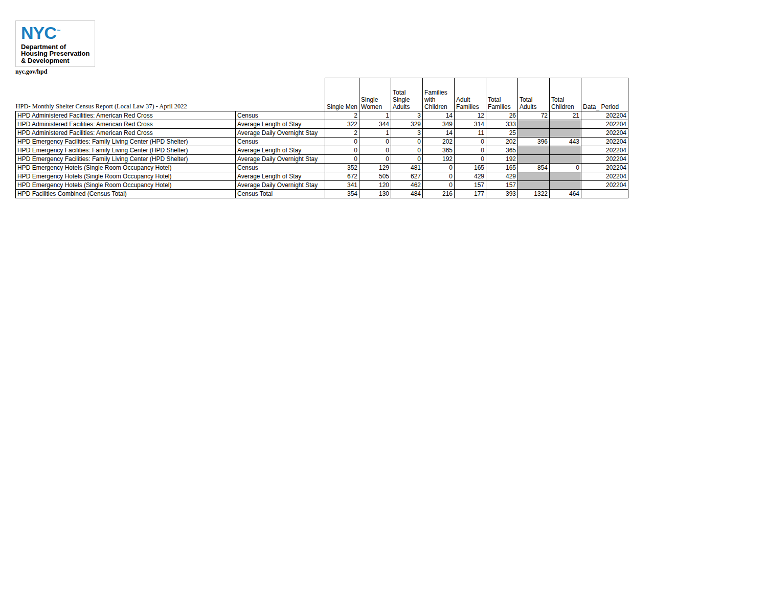NYC™ Department of
Housing Preservation
& Development
nyc.gov/hpd
| HPD- Monthly Shelter Census Report (Local Law 37) - April 2022 | | Single Men | Single Women | Total Single Adults | Families with Children | Adult Families | Total Families | Total Adults | Total Children | Data_ Period |
| --- | --- | --- | --- | --- | --- | --- | --- | --- | --- | --- |
| HPD Administered Facilities: American Red Cross | Census | 2 | 1 | 3 | 14 | 12 | 26 | 72 | 21 | 202204 |
| HPD Administered Facilities: American Red Cross | Average Length of Stay | 322 | 344 | 329 | 349 | 314 | 333 | | | 202204 |
| HPD Administered Facilities: American Red Cross | Average Daily Overnight Stay | 2 | 1 | 3 | 14 | 11 | 25 | | | 202204 |
| HPD Emergency Facilities: Family Living Center (HPD Shelter) | Census | 0 | 0 | 0 | 202 | 0 | 202 | 396 | 443 | 202204 |
| HPD Emergency Facilities: Family Living Center (HPD Shelter) | Average Length of Stay | 0 | 0 | 0 | 365 | 0 | 365 | | | 202204 |
| HPD Emergency Facilities: Family Living Center (HPD Shelter) | Average Daily Overnight Stay | 0 | 0 | 0 | 192 | 0 | 192 | | | 202204 |
| HPD Emergency Hotels (Single Room Occupancy Hotel) | Census | 352 | 129 | 481 | 0 | 165 | 165 | 854 | 0 | 202204 |
| HPD Emergency Hotels (Single Room Occupancy Hotel) | Average Length of Stay | 672 | 505 | 627 | 0 | 429 | 429 | | | 202204 |
| HPD Emergency Hotels (Single Room Occupancy Hotel) | Average Daily Overnight Stay | 341 | 120 | 462 | 0 | 157 | 157 | | | 202204 |
| HPD Facilities Combined (Census Total) | Census Total | 354 | 130 | 484 | 216 | 177 | 393 | 1322 | 464 | |